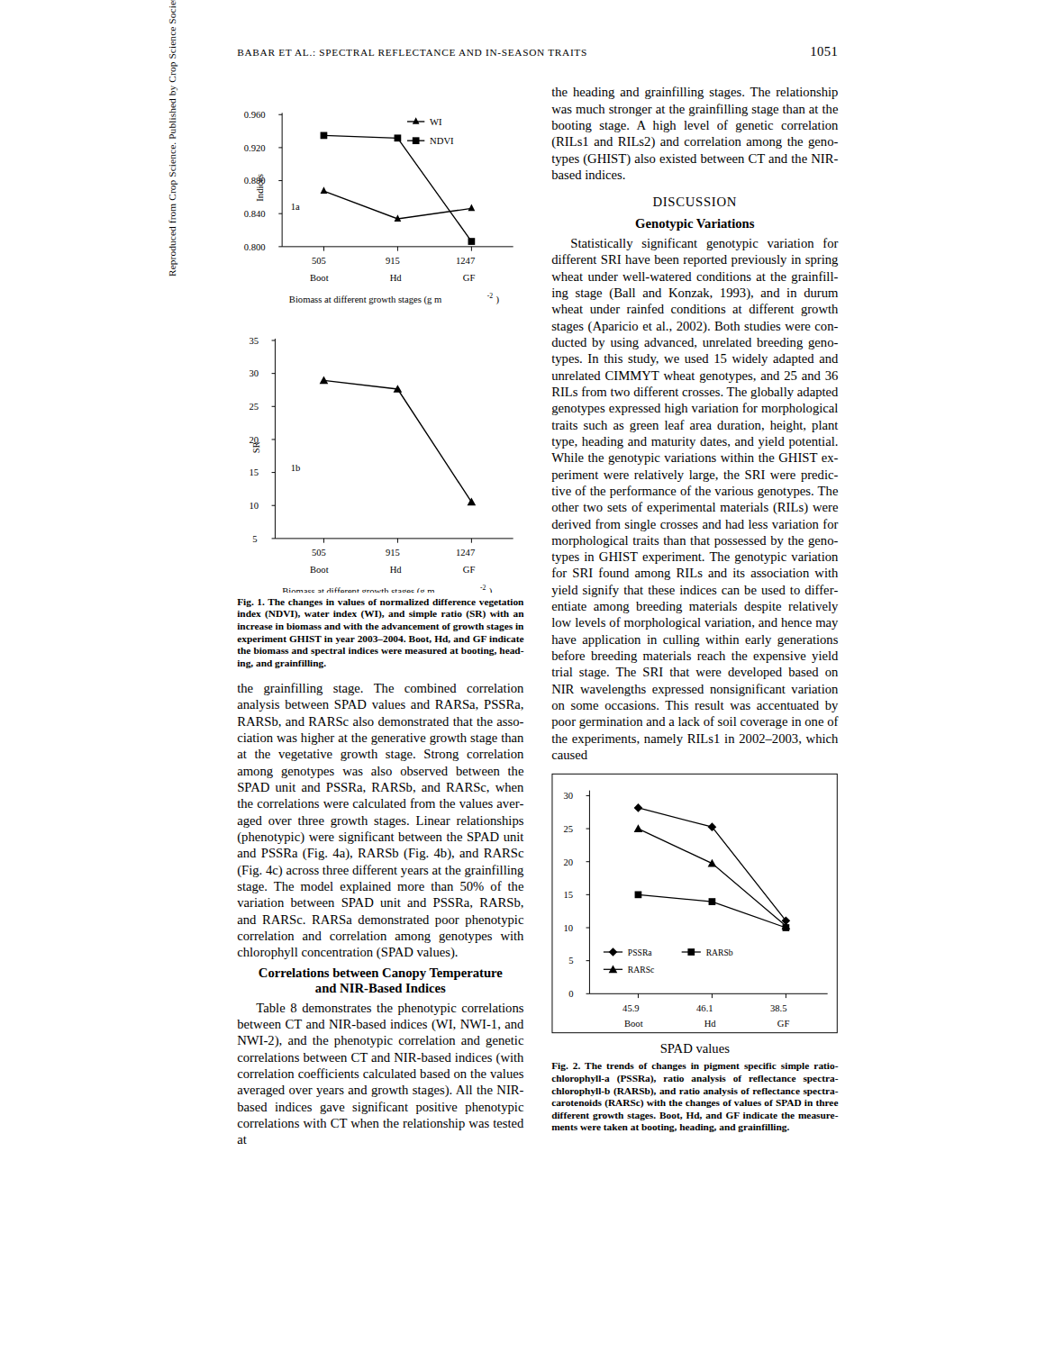Reproduced from Crop Science. Published by Crop Science Society of America. All copyrights reserved.
Babar et al.: Spectral Reflectance and In-Season Traits 1051
0.960 0.920 0.880 0.840 0.800 Indices WI NDVI 1a 505 915 1247 Boot Hd GF Biomass at different growth stages (g m -2 ) 35 30 25 20 15 10 5 SR 1b 505 915 1247 Boot Hd GF Biomass at different growth stages (g m -2 )
Fig. 1. The changes in values of normalized difference vegetation index (NDVI), water index (WI), and simple ratio (SR) with an increase in biomass and with the advancement of growth stages in experiment GHIST in year 2003–2004. Boot, Hd, and GF indicate the biomass and spectral indices were measured at booting, heading, and grainfilling.
the grainfilling stage. The combined correlation analysis between SPAD values and RARSa, PSSRa, RARSb, and RARSc also demonstrated that the association was higher at the generative growth stage than at the vegetative growth stage. Strong correlation among genotypes was also observed between the SPAD unit and PSSRa, RARSb, and RARSc, when the correlations were calculated from the values averaged over three growth stages. Linear relationships (phenotypic) were significant between the SPAD unit and PSSRa (Fig. 4a), RARSb (Fig. 4b), and RARSc (Fig. 4c) across three different years at the grainfilling stage. The model explained more than 50% of the variation between SPAD unit and PSSRa, RARSb, and RARSc. RARSa demonstrated poor phenotypic correlation and correlation among genotypes with chlorophyll concentration (SPAD values).
Correlations between Canopy Temperature
and NIR-Based Indices
Table 8 demonstrates the phenotypic correlations between CT and NIR-based indices (WI, NWI-1, and NWI-2), and the phenotypic correlation and genetic correlations between CT and NIR-based indices (with correlation coefficients calculated based on the values averaged over years and growth stages). All the NIR-based indices gave significant positive phenotypic correlations with CT when the relationship was tested at
the heading and grainfilling stages. The relationship was much stronger at the grainfilling stage than at the booting stage. A high level of genetic correlation (RILs1 and RILs2) and correlation among the genotypes (GHIST) also existed between CT and the NIR-based indices.
Discussion
Genotypic Variations
Statistically significant genotypic variation for different SRI have been reported previously in spring wheat under well-watered conditions at the grainfilling stage (Ball and Konzak, 1993), and in durum wheat under rainfed conditions at different growth stages (Aparicio et al., 2002). Both studies were conducted by using advanced, unrelated breeding genotypes. In this study, we used 15 widely adapted and unrelated CIMMYT wheat genotypes, and 25 and 36 RILs from two different crosses. The globally adapted genotypes expressed high variation for morphological traits such as green leaf area duration, height, plant type, heading and maturity dates, and yield potential. While the genotypic variations within the GHIST experiment were relatively large, the SRI were predictive of the performance of the various genotypes. The other two sets of experimental materials (RILs) were derived from single crosses and had less variation for morphological traits than that possessed by the genotypes in GHIST experiment. The genotypic variation for SRI found among RILs and its association with yield signify that these indices can be used to differentiate among breeding materials despite relatively low levels of morphological variation, and hence may have application in culling within early generations before breeding materials reach the expensive yield trial stage. The SRI that were developed based on NIR wavelengths expressed nonsignificant variation on some occasions. This result was accentuated by poor germination and a lack of soil coverage in one of the experiments, namely RILs1 in 2002–2003, which caused
30 25 20 15 10 5 0 PSSRa RARSb RARSc 45.9 46.1 38.5 Boot Hd GF
SPAD values
Fig. 2. The trends of changes in pigment specific simple ratio-chlorophyll-a (PSSRa), ratio analysis of reflectance spectra-chlorophyll-b (RARSb), and ratio analysis of reflectance spectra-carotenoids (RARSc) with the changes of values of SPAD in three different growth stages. Boot, Hd, and GF indicate the measurements were taken at booting, heading, and grainfilling.